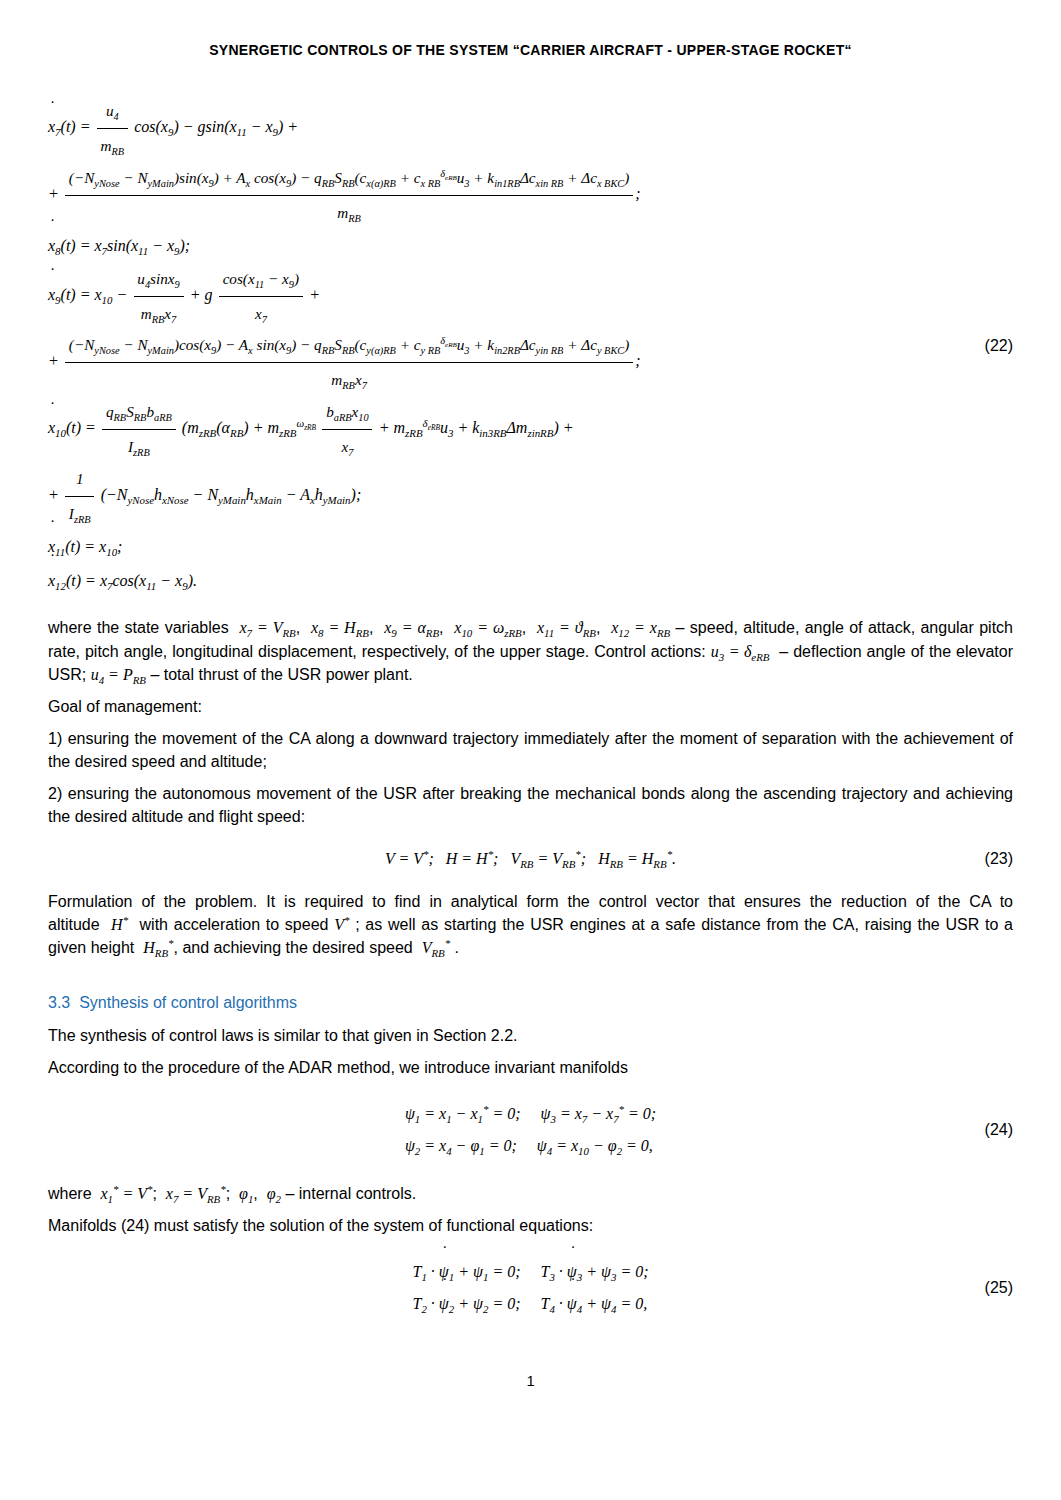SYNERGETIC CONTROLS OF THE SYSTEM “CARRIER AIRCRAFT - UPPER-STAGE ROCKET“
x7(t) = u4 mRB cos(x9) − gsin(x11 − x9) + + (−NyNose − NyMain)sin(x9) + Ax cos(x9) − qRBSRB(cx(α)RB + cx RBδeRBu3 + kin1RBΔcxin RB + Δcx BKC) mRB ; x8(t) = x7sin(x11 − x9); x9(t) = x10 − u4sinx9 mRBx7 + g cos(x11 − x9) x7 + + (−NyNose − NyMain)cos(x9) − Ax sin(x9) − qRBSRB(cy(α)RB + cy RBδeRBu3 + kin2RBΔcyin RB + Δcy BKC) mRBx7 ; x10(t) = qRBSRBbaRB IzRB (mzRB(αRB) + mzRBωzRB baRBx10 x7 + mzRBδeRBu3 + kin3RBΔmzinRB) + + 1 IzRB (−NyNosehxNose − NyMainhxMain − AxhyMain); x11(t) = x10; x12(t) = x7cos(x11 − x9).
(22)
where the state variables x7 = VRB, x8 = HRB, x9 = αRB, x10 = ωzRB, x11 = ϑRB, x12 = xRB – speed, altitude, angle of attack, angular pitch rate, pitch angle, longitudinal displacement, respectively, of the upper stage. Control actions: u3 = δeRB – deflection angle of the elevator USR; u4 = PRB – total thrust of the USR power plant.
Goal of management:
1) ensuring the movement of the CA along a downward trajectory immediately after the moment of separation with the achievement of the desired speed and altitude;
2) ensuring the autonomous movement of the USR after breaking the mechanical bonds along the ascending trajectory and achieving the desired altitude and flight speed:
V = V*; H = H*; VRB = VRB*; HRB = HRB*. (23)
Formulation of the problem. It is required to find in analytical form the control vector that ensures the reduction of the CA to altitude H* with acceleration to speed V* ; as well as starting the USR engines at a safe distance from the CA, raising the USR to a given height HRB*, and achieving the desired speed VRB* .
3.3 Synthesis of control algorithms
The synthesis of control laws is similar to that given in Section 2.2.
According to the procedure of the ADAR method, we introduce invariant manifolds
ψ1 = x1 − x1* = 0; ψ3 = x7 − x7* = 0; ψ2 = x4 − φ1 = 0; ψ4 = x10 − φ2 = 0, (24)
where x1* = V*; x7 = VRB*; φ1, φ2 – internal controls.
Manifolds (24) must satisfy the solution of the system of functional equations:
T1 · ψ1 + ψ1 = 0; T3 · ψ3 + ψ3 = 0; T2 · ψ2 + ψ2 = 0; T4 · ψ4 + ψ4 = 0, (25)
1